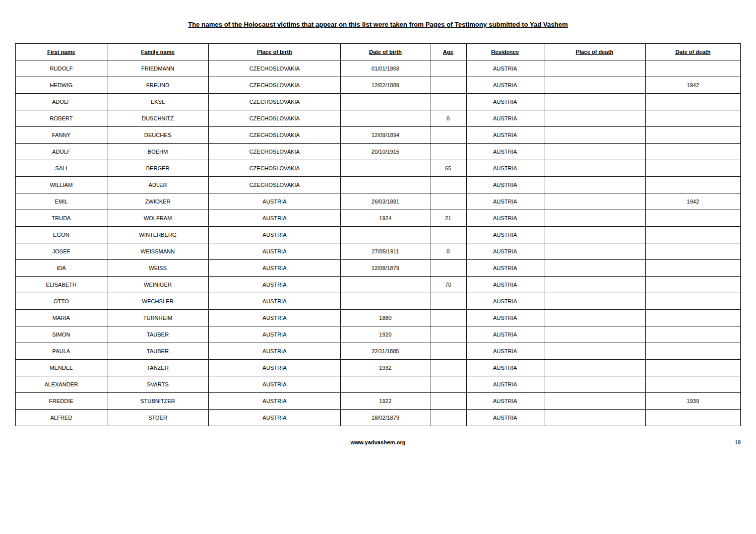The names of the Holocaust victims that appear on this list were taken from Pages of Testimony submitted to Yad Vashem
| First name | Family name | Place of birth | Date of birth | Age | Residence | Place of death | Date of death |
| --- | --- | --- | --- | --- | --- | --- | --- |
| RUDOLF | FRIEDMANN | CZECHOSLOVAKIA | 01/01/1868 | | AUSTRIA | | |
| HEDWIG | FREUND | CZECHOSLOVAKIA | 12/02/1889 | | AUSTRIA | | 1942 |
| ADOLF | EKSL | CZECHOSLOVAKIA | | | AUSTRIA | | |
| ROBERT | DUSCHNITZ | CZECHOSLOVAKIA | | 0 | AUSTRIA | | |
| FANNY | DEUCHES | CZECHOSLOVAKIA | 12/09/1894 | | AUSTRIA | | |
| ADOLF | BOEHM | CZECHOSLOVAKIA | 20/10/1915 | | AUSTRIA | | |
| SALI | BERGER | CZECHOSLOVAKIA | | 65 | AUSTRIA | | |
| WILLIAM | ADLER | CZECHOSLOVAKIA | | | AUSTRIA | | |
| EMIL | ZWICKER | AUSTRIA | 26/03/1881 | | AUSTRIA | | 1942 |
| TRUDA | WOLFRAM | AUSTRIA | 1924 | 21 | AUSTRIA | | |
| EGON | WINTERBERG | AUSTRIA | | | AUSTRIA | | |
| JOSEF | WEISSMANN | AUSTRIA | 27/05/1911 | 0 | AUSTRIA | | |
| IDA | WEISS | AUSTRIA | 12/08/1879 | | AUSTRIA | | |
| ELISABETH | WEINIGER | AUSTRIA | | 70 | AUSTRIA | | |
| OTTO | WECHSLER | AUSTRIA | | | AUSTRIA | | |
| MARIA | TURNHEIM | AUSTRIA | 1880 | | AUSTRIA | | |
| SIMON | TAUBER | AUSTRIA | 1920 | | AUSTRIA | | |
| PAULA | TAUBER | AUSTRIA | 22/11/1885 | | AUSTRIA | | |
| MENDEL | TANZER | AUSTRIA | 1932 | | AUSTRIA | | |
| ALEXANDER | SVARTS | AUSTRIA | | | AUSTRIA | | |
| FREDDIE | STUBNITZER | AUSTRIA | 1922 | | AUSTRIA | | 1939 |
| ALFRED | STOER | AUSTRIA | 18/02/1879 | | AUSTRIA | | |
www.yadvashem.org
19